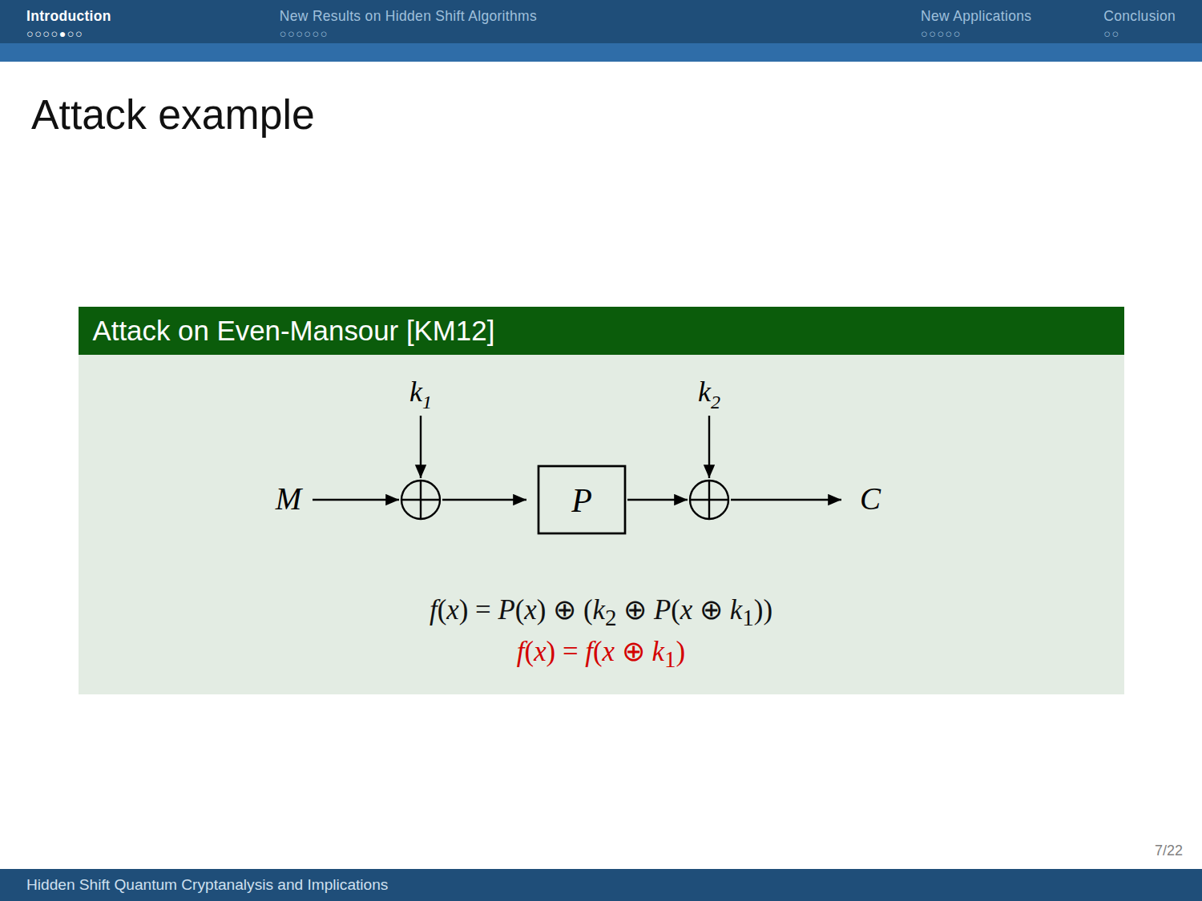Introduction ○○○○●○○
New Results on Hidden Shift Algorithms ○○○○○○
New Applications ○○○○○
Conclusion ○○
Attack example
Attack on Even-Mansour [KM12]
k1 k2 M P C
f(x) = P(x) ⊕ (k2 ⊕ P(x ⊕ k1))
f(x) = f(x ⊕ k1)
7/22
Hidden Shift Quantum Cryptanalysis and Implications